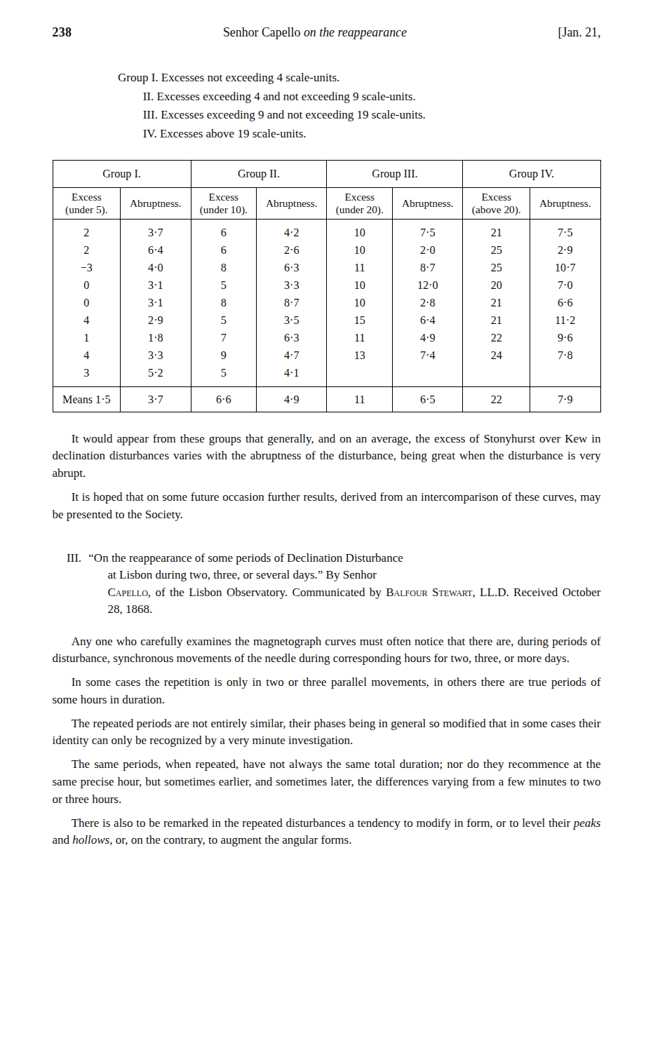238 Senhor Capello on the reappearance [Jan. 21,
Group I. Excesses not exceeding 4 scale-units.
II. Excesses exceeding 4 and not exceeding 9 scale-units.
III. Excesses exceeding 9 and not exceeding 19 scale-units.
IV. Excesses above 19 scale-units.
| Group I. | Group II. | Group III. | Group IV. |
| --- | --- | --- | --- |
| Excess (under 5). | Abruptness. | Excess (under 10). | Abruptness. | Excess (under 20). | Abruptness. | Excess (above 20). | Abruptness. |
| 2 | 3·7 | 6 | 4·2 | 10 | 7·5 | 21 | 7·5 |
| 2 | 6·4 | 6 | 2·6 | 10 | 2·0 | 25 | 2·9 |
| −3 | 4·0 | 8 | 6·3 | 11 | 8·7 | 25 | 10·7 |
| 0 | 3·1 | 5 | 3·3 | 10 | 12·0 | 20 | 7·0 |
| 0 | 3·1 | 8 | 8·7 | 10 | 2·8 | 21 | 6·6 |
| 4 | 2·9 | 5 | 3·5 | 15 | 6·4 | 21 | 11·2 |
| 1 | 1·8 | 7 | 6·3 | 11 | 4·9 | 22 | 9·6 |
| 4 | 3·3 | 9 | 4·7 | 13 | 7·4 | 24 | 7·8 |
| 3 | 5·2 | 5 | 4·1 | | | | |
| Means 1·5 | 3·7 | 6·6 | 4·9 | 11 | 6·5 | 22 | 7·9 |
It would appear from these groups that generally, and on an average, the excess of Stonyhurst over Kew in declination disturbances varies with the abruptness of the disturbance, being great when the disturbance is very abrupt.
It is hoped that on some future occasion further results, derived from an intercomparison of these curves, may be presented to the Society.
III. “On the reappearance of some periods of Declination Disturbance at Lisbon during two, three, or several days.” By Senhor Capello, of the Lisbon Observatory. Communicated by Balfour Stewart, LL.D. Received October 28, 1868.
Any one who carefully examines the magnetograph curves must often notice that there are, during periods of disturbance, synchronous movements of the needle during corresponding hours for two, three, or more days.
In some cases the repetition is only in two or three parallel movements, in others there are true periods of some hours in duration.
The repeated periods are not entirely similar, their phases being in general so modified that in some cases their identity can only be recognized by a very minute investigation.
The same periods, when repeated, have not always the same total duration; nor do they recommence at the same precise hour, but sometimes earlier, and sometimes later, the differences varying from a few minutes to two or three hours.
There is also to be remarked in the repeated disturbances a tendency to modify in form, or to level their peaks and hollows, or, on the contrary, to augment the angular forms.